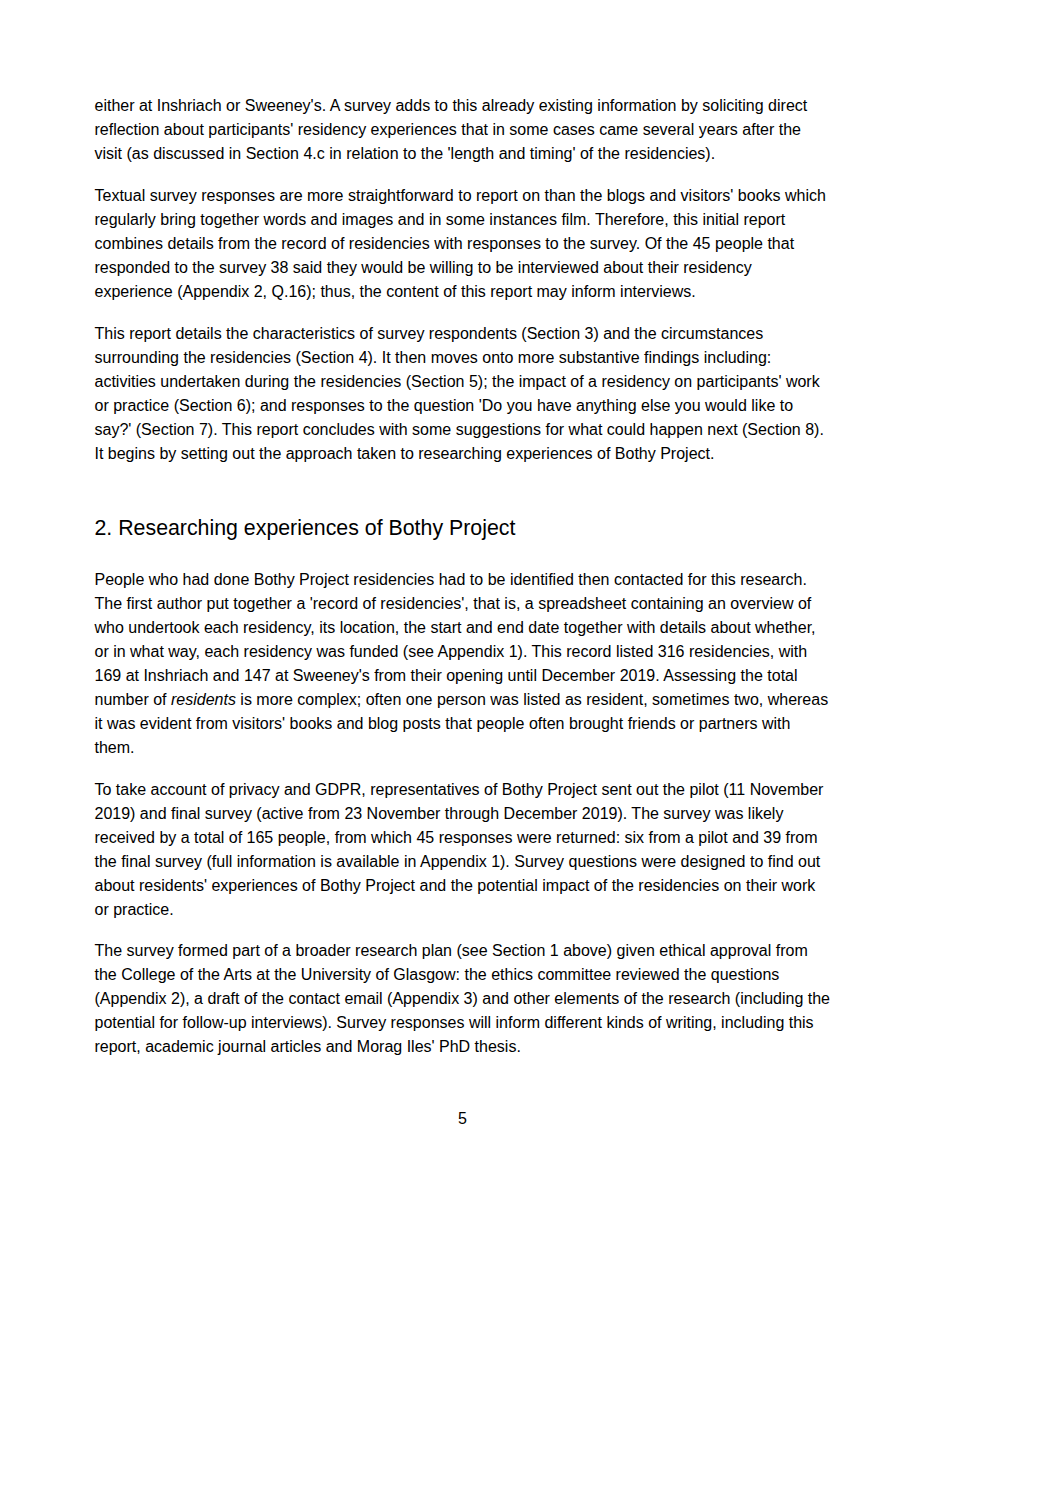either at Inshriach or Sweeney's. A survey adds to this already existing information by soliciting direct reflection about participants' residency experiences that in some cases came several years after the visit (as discussed in Section 4.c in relation to the 'length and timing' of the residencies).
Textual survey responses are more straightforward to report on than the blogs and visitors' books which regularly bring together words and images and in some instances film. Therefore, this initial report combines details from the record of residencies with responses to the survey. Of the 45 people that responded to the survey 38 said they would be willing to be interviewed about their residency experience (Appendix 2, Q.16); thus, the content of this report may inform interviews.
This report details the characteristics of survey respondents (Section 3) and the circumstances surrounding the residencies (Section 4). It then moves onto more substantive findings including: activities undertaken during the residencies (Section 5); the impact of a residency on participants' work or practice (Section 6); and responses to the question 'Do you have anything else you would like to say?' (Section 7). This report concludes with some suggestions for what could happen next (Section 8). It begins by setting out the approach taken to researching experiences of Bothy Project.
2. Researching experiences of Bothy Project
People who had done Bothy Project residencies had to be identified then contacted for this research. The first author put together a 'record of residencies', that is, a spreadsheet containing an overview of who undertook each residency, its location, the start and end date together with details about whether, or in what way, each residency was funded (see Appendix 1). This record listed 316 residencies, with 169 at Inshriach and 147 at Sweeney's from their opening until December 2019. Assessing the total number of residents is more complex; often one person was listed as resident, sometimes two, whereas it was evident from visitors' books and blog posts that people often brought friends or partners with them.
To take account of privacy and GDPR, representatives of Bothy Project sent out the pilot (11 November 2019) and final survey (active from 23 November through December 2019). The survey was likely received by a total of 165 people, from which 45 responses were returned: six from a pilot and 39 from the final survey (full information is available in Appendix 1). Survey questions were designed to find out about residents' experiences of Bothy Project and the potential impact of the residencies on their work or practice.
The survey formed part of a broader research plan (see Section 1 above) given ethical approval from the College of the Arts at the University of Glasgow: the ethics committee reviewed the questions (Appendix 2), a draft of the contact email (Appendix 3) and other elements of the research (including the potential for follow-up interviews). Survey responses will inform different kinds of writing, including this report, academic journal articles and Morag Iles' PhD thesis.
5